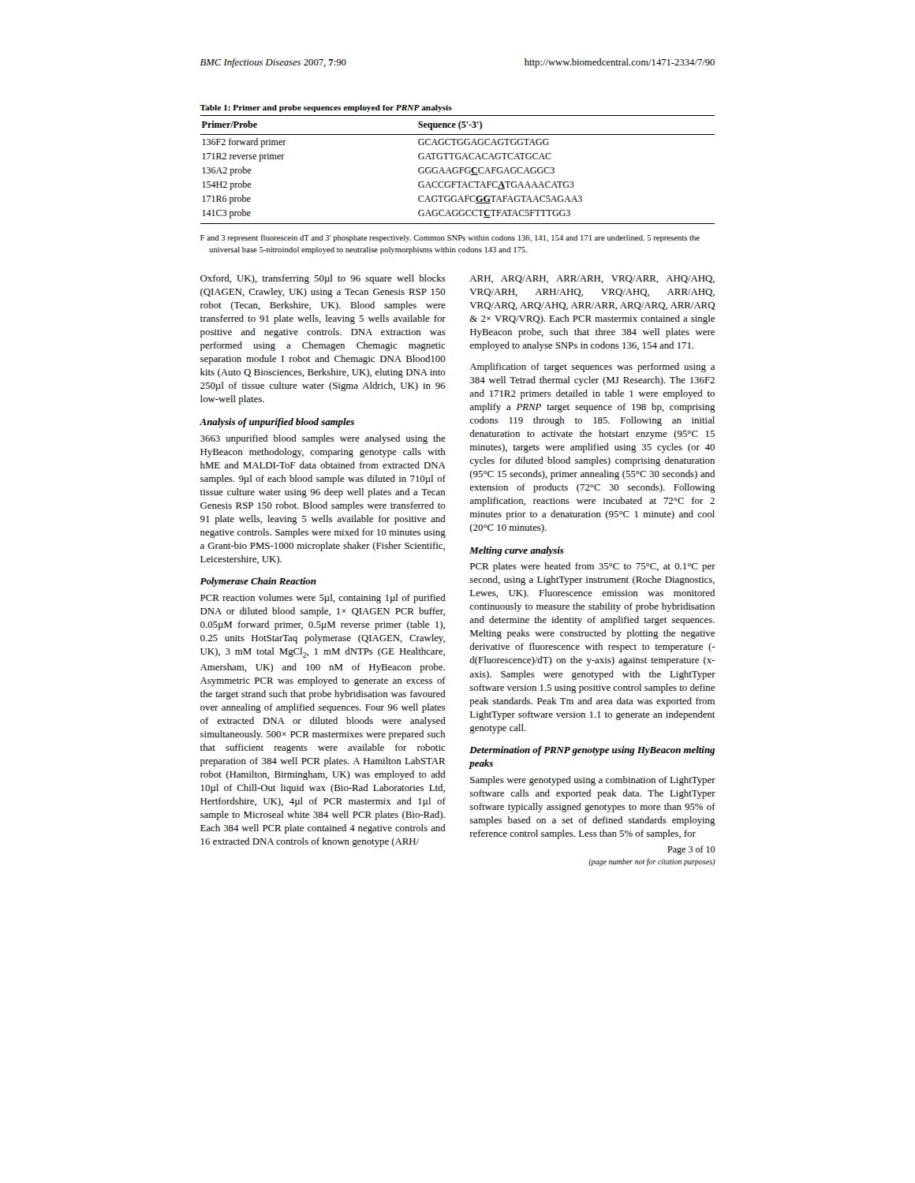BMC Infectious Diseases 2007, 7:90
http://www.biomedcentral.com/1471-2334/7/90
Table 1: Primer and probe sequences employed for PRNP analysis
| Primer/Probe | Sequence (5'-3') |
| --- | --- |
| 136F2 forward primer | GCAGCTGGAGCAGTGGTAGG |
| 171R2 reverse primer | GATGTTGACACAGTCATGCAC |
| 136A2 probe | GGGAAGFG C CAFGAGCAGGC3 |
| 154H2 probe | GACCGFTACTAFC A TGAAAACATG3 |
| 171R6 probe | CAGTGGAFC GG TAFAGTAAC5AGAA3 |
| 141C3 probe | GAGCAGGCCT C TFATAC5FTTTGG3 |
F and 3 represent fluorescein dT and 3' phosphate respectively. Common SNPs within codons 136, 141, 154 and 171 are underlined. 5 represents the universal base 5-nitroindol employed to neutralise polymorphisms within codons 143 and 175.
Oxford, UK), transferring 50µl to 96 square well blocks (QIAGEN, Crawley, UK) using a Tecan Genesis RSP 150 robot (Tecan, Berkshire, UK). Blood samples were transferred to 91 plate wells, leaving 5 wells available for positive and negative controls. DNA extraction was performed using a Chemagen Chemagic magnetic separation module I robot and Chemagic DNA Blood100 kits (Auto Q Biosciences, Berkshire, UK), eluting DNA into 250µl of tissue culture water (Sigma Aldrich, UK) in 96 low-well plates.
Analysis of unpurified blood samples
3663 unpurified blood samples were analysed using the HyBeacon methodology, comparing genotype calls with hME and MALDI-ToF data obtained from extracted DNA samples. 9µl of each blood sample was diluted in 710µl of tissue culture water using 96 deep well plates and a Tecan Genesis RSP 150 robot. Blood samples were transferred to 91 plate wells, leaving 5 wells available for positive and negative controls. Samples were mixed for 10 minutes using a Grant-bio PMS-1000 microplate shaker (Fisher Scientific, Leicestershire, UK).
Polymerase Chain Reaction
PCR reaction volumes were 5µl, containing 1µl of purified DNA or diluted blood sample, 1× QIAGEN PCR buffer, 0.05µM forward primer, 0.5µM reverse primer (table 1), 0.25 units HotStarTaq polymerase (QIAGEN, Crawley, UK), 3 mM total MgCl2, 1 mM dNTPs (GE Healthcare, Amersham, UK) and 100 nM of HyBeacon probe. Asymmetric PCR was employed to generate an excess of the target strand such that probe hybridisation was favoured over annealing of amplified sequences. Four 96 well plates of extracted DNA or diluted bloods were analysed simultaneously. 500× PCR mastermixes were prepared such that sufficient reagents were available for robotic preparation of 384 well PCR plates. A Hamilton LabSTAR robot (Hamilton, Birmingham, UK) was employed to add 10µl of Chill-Out liquid wax (Bio-Rad Laboratories Ltd, Hertfordshire, UK), 4µl of PCR mastermix and 1µl of sample to Microseal white 384 well PCR plates (Bio-Rad). Each 384 well PCR plate contained 4 negative controls and 16 extracted DNA controls of known genotype (ARH/
ARH, ARQ/ARH, ARR/ARH, VRQ/ARR, AHQ/AHQ, VRQ/ARH, ARH/AHQ, VRQ/AHQ, ARR/AHQ, VRQ/ARQ, ARQ/AHQ, ARR/ARR, ARQ/ARQ, ARR/ARQ & 2× VRQ/VRQ). Each PCR mastermix contained a single HyBeacon probe, such that three 384 well plates were employed to analyse SNPs in codons 136, 154 and 171.
Amplification of target sequences was performed using a 384 well Tetrad thermal cycler (MJ Research). The 136F2 and 171R2 primers detailed in table 1 were employed to amplify a PRNP target sequence of 198 bp, comprising codons 119 through to 185. Following an initial denaturation to activate the hotstart enzyme (95°C 15 minutes), targets were amplified using 35 cycles (or 40 cycles for diluted blood samples) comprising denaturation (95°C 15 seconds), primer annealing (55°C 30 seconds) and extension of products (72°C 30 seconds). Following amplification, reactions were incubated at 72°C for 2 minutes prior to a denaturation (95°C 1 minute) and cool (20°C 10 minutes).
Melting curve analysis
PCR plates were heated from 35°C to 75°C, at 0.1°C per second, using a LightTyper instrument (Roche Diagnostics, Lewes, UK). Fluorescence emission was monitored continuously to measure the stability of probe hybridisation and determine the identity of amplified target sequences. Melting peaks were constructed by plotting the negative derivative of fluorescence with respect to temperature (-d(Fluorescence)/dT) on the y-axis) against temperature (x-axis). Samples were genotyped with the LightTyper software version 1.5 using positive control samples to define peak standards. Peak Tm and area data was exported from LightTyper software version 1.1 to generate an independent genotype call.
Determination of PRNP genotype using HyBeacon melting peaks
Samples were genotyped using a combination of LightTyper software calls and exported peak data. The LightTyper software typically assigned genotypes to more than 95% of samples based on a set of defined standards employing reference control samples. Less than 5% of samples, for
Page 3 of 10
(page number not for citation purposes)